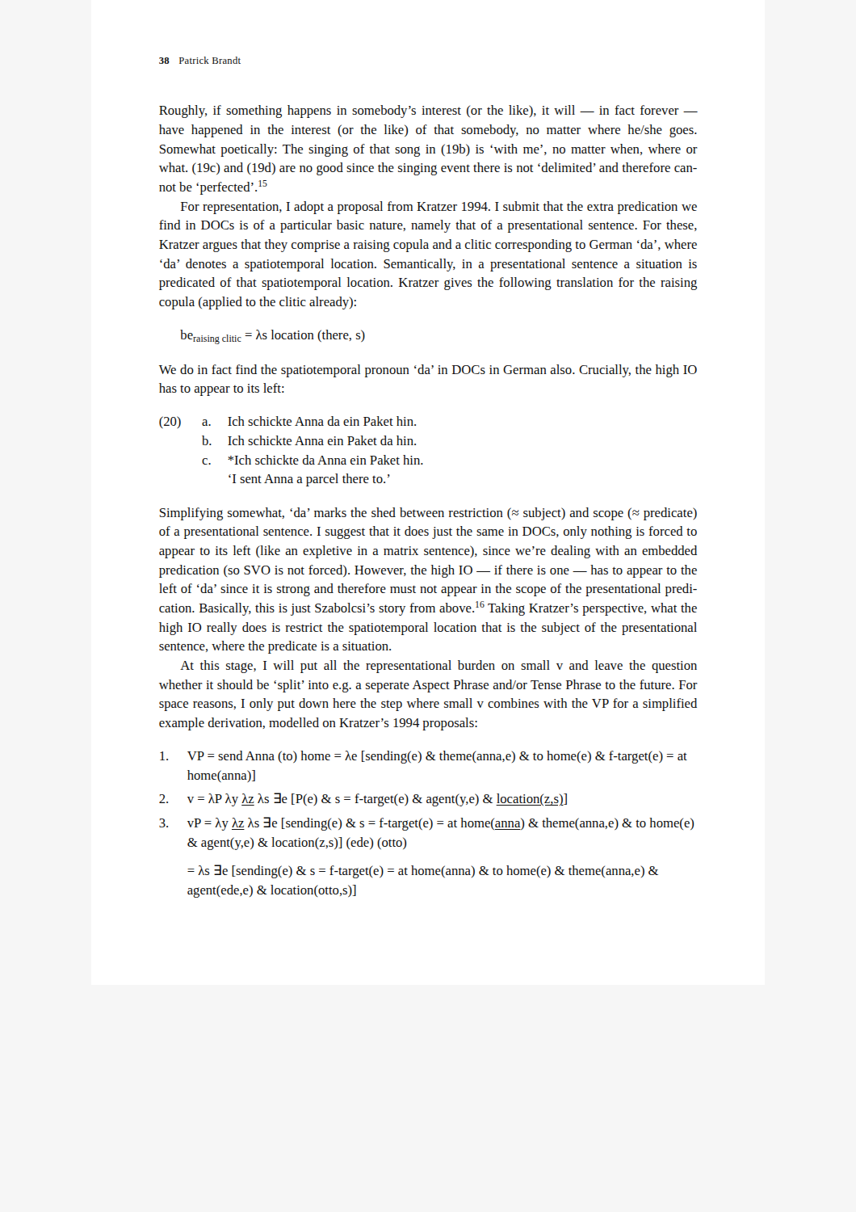38 Patrick Brandt
Roughly, if something happens in somebody’s interest (or the like), it will — in fact forever — have happened in the interest (or the like) of that somebody, no matter where he/she goes. Somewhat poetically: The singing of that song in (19b) is ‘with me’, no matter when, where or what. (19c) and (19d) are no good since the singing event there is not ‘delimited’ and therefore cannot be ‘perfected’.15
For representation, I adopt a proposal from Kratzer 1994. I submit that the extra predication we find in DOCs is of a particular basic nature, namely that of a presentational sentence. For these, Kratzer argues that they comprise a raising copula and a clitic corresponding to German ‘da’, where ‘da’ denotes a spatiotemporal location. Semantically, in a presentational sentence a situation is predicated of that spatiotemporal location. Kratzer gives the following translation for the raising copula (applied to the clitic already):
beraising clitic = λs location (there, s)
We do in fact find the spatiotemporal pronoun ‘da’ in DOCs in German also. Crucially, the high IO has to appear to its left:
(20)
a. Ich schickte Anna da ein Paket hin.
b. Ich schickte Anna ein Paket da hin.
c.*Ich schickte da Anna ein Paket hin.
‘I sent Anna a parcel there to.’
Simplifying somewhat, ‘da’ marks the shed between restriction (≈ subject) and scope (≈ predicate) of a presentational sentence. I suggest that it does just the same in DOCs, only nothing is forced to appear to its left (like an expletive in a matrix sentence), since we’re dealing with an embedded predication (so SVO is not forced). However, the high IO — if there is one — has to appear to the left of ‘da’ since it is strong and therefore must not appear in the scope of the presentational predication. Basically, this is just Szabolcsi’s story from above.16 Taking Kratzer’s perspective, what the high IO really does is restrict the spatiotemporal location that is the subject of the presentational sentence, where the predicate is a situation.
At this stage, I will put all the representational burden on small v and leave the question whether it should be ‘split’ into e.g. a seperate Aspect Phrase and/or Tense Phrase to the future. For space reasons, I only put down here the step where small v combines with the VP for a simplified example derivation, modelled on Kratzer’s 1994 proposals:
1. VP = send Anna (to) home = λe [sending(e) & theme(anna,e) & to home(e) & f-target(e) = at home(anna)]
2. v = λP λy λz λs ∃e [P(e) & s = f-target(e) & agent(y,e) & location(z,s)]
3. vP = λy λz λs ∃e [sending(e) & s = f-target(e) = at home(anna) & theme(anna,e) & to home(e) & agent(y,e) & location(z,s)] (ede) (otto) = λs ∃e [sending(e) & s = f-target(e) = at home(anna) & to home(e) & theme(anna,e) & agent(ede,e) & location(otto,s)]